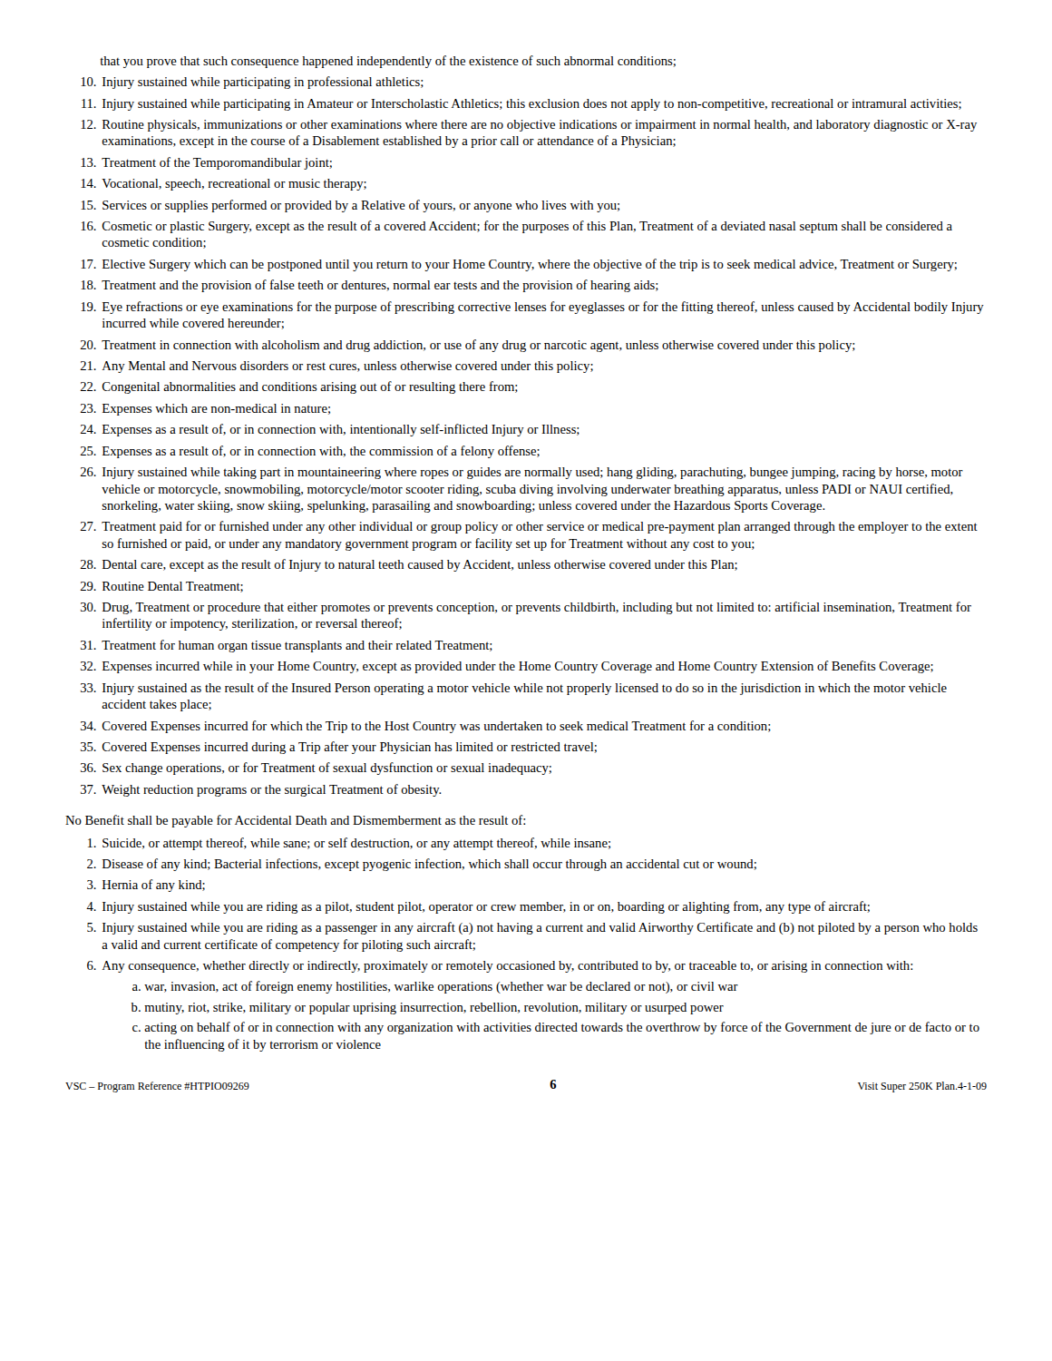that you prove that such consequence happened independently of the existence of such abnormal conditions;
Injury sustained while participating in professional athletics;
Injury sustained while participating in Amateur or Interscholastic Athletics; this exclusion does not apply to non-competitive, recreational or intramural activities;
Routine physicals, immunizations or other examinations where there are no objective indications or impairment in normal health, and laboratory diagnostic or X-ray examinations, except in the course of a Disablement established by a prior call or attendance of a Physician;
Treatment of the Temporomandibular joint;
Vocational, speech, recreational or music therapy;
Services or supplies performed or provided by a Relative of yours, or anyone who lives with you;
Cosmetic or plastic Surgery, except as the result of a covered Accident; for the purposes of this Plan, Treatment of a deviated nasal septum shall be considered a cosmetic condition;
Elective Surgery which can be postponed until you return to your Home Country, where the objective of the trip is to seek medical advice, Treatment or Surgery;
Treatment and the provision of false teeth or dentures, normal ear tests and the provision of hearing aids;
Eye refractions or eye examinations for the purpose of prescribing corrective lenses for eyeglasses or for the fitting thereof, unless caused by Accidental bodily Injury incurred while covered hereunder;
Treatment in connection with alcoholism and drug addiction, or use of any drug or narcotic agent, unless otherwise covered under this policy;
Any Mental and Nervous disorders or rest cures, unless otherwise covered under this policy;
Congenital abnormalities and conditions arising out of or resulting there from;
Expenses which are non-medical in nature;
Expenses as a result of, or in connection with, intentionally self-inflicted Injury or Illness;
Expenses as a result of, or in connection with, the commission of a felony offense;
Injury sustained while taking part in mountaineering where ropes or guides are normally used; hang gliding, parachuting, bungee jumping, racing by horse, motor vehicle or motorcycle, snowmobiling, motorcycle/motor scooter riding, scuba diving involving underwater breathing apparatus, unless PADI or NAUI certified, snorkeling, water skiing, snow skiing, spelunking, parasailing and snowboarding; unless covered under the Hazardous Sports Coverage.
Treatment paid for or furnished under any other individual or group policy or other service or medical pre-payment plan arranged through the employer to the extent so furnished or paid, or under any mandatory government program or facility set up for Treatment without any cost to you;
Dental care, except as the result of Injury to natural teeth caused by Accident, unless otherwise covered under this Plan;
Routine Dental Treatment;
Drug, Treatment or procedure that either promotes or prevents conception, or prevents childbirth, including but not limited to: artificial insemination, Treatment for infertility or impotency, sterilization, or reversal thereof;
Treatment for human organ tissue transplants and their related Treatment;
Expenses incurred while in your Home Country, except as provided under the Home Country Coverage and Home Country Extension of Benefits Coverage;
Injury sustained as the result of the Insured Person operating a motor vehicle while not properly licensed to do so in the jurisdiction in which the motor vehicle accident takes place;
Covered Expenses incurred for which the Trip to the Host Country was undertaken to seek medical Treatment for a condition;
Covered Expenses incurred during a Trip after your Physician has limited or restricted travel;
Sex change operations, or for Treatment of sexual dysfunction or sexual inadequacy;
Weight reduction programs or the surgical Treatment of obesity.
No Benefit shall be payable for Accidental Death and Dismemberment as the result of:
Suicide, or attempt thereof, while sane; or self destruction, or any attempt thereof, while insane;
Disease of any kind; Bacterial infections, except pyogenic infection, which shall occur through an accidental cut or wound;
Hernia of any kind;
Injury sustained while you are riding as a pilot, student pilot, operator or crew member, in or on, boarding or alighting from, any type of aircraft;
Injury sustained while you are riding as a passenger in any aircraft (a) not having a current and valid Airworthy Certificate and (b) not piloted by a person who holds a valid and current certificate of competency for piloting such aircraft;
Any consequence, whether directly or indirectly, proximately or remotely occasioned by, contributed to by, or traceable to, or arising in connection with:
war, invasion, act of foreign enemy hostilities, warlike operations (whether war be declared or not), or civil war
mutiny, riot, strike, military or popular uprising insurrection, rebellion, revolution, military or usurped power
acting on behalf of or in connection with any organization with activities directed towards the overthrow by force of the Government de jure or de facto or to the influencing of it by terrorism or violence
VSC – Program Reference #HTPIO09269
6
Visit Super 250K Plan.4-1-09